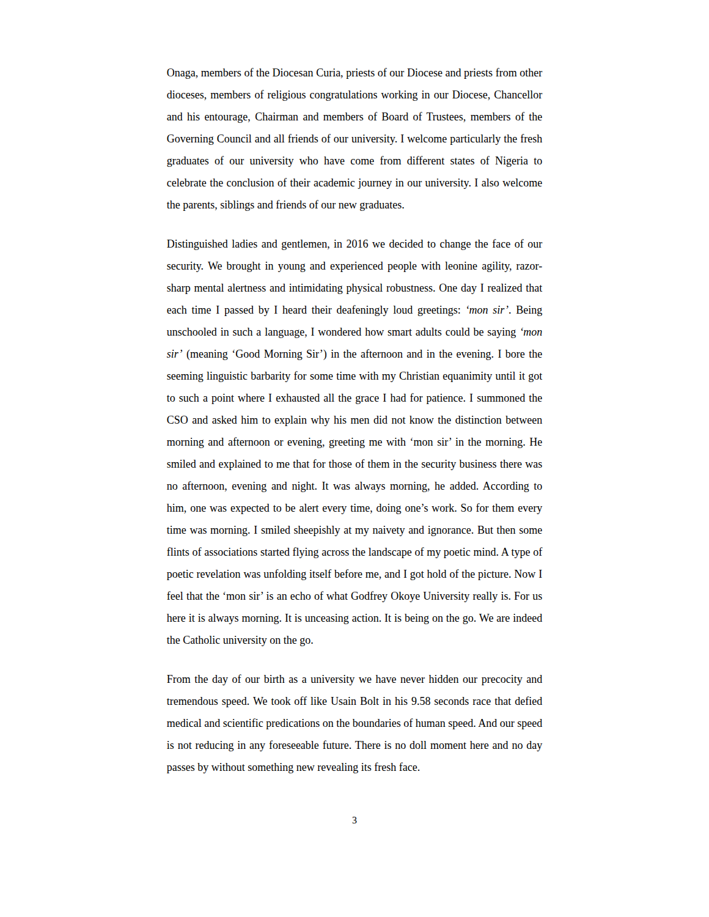Onaga, members of the Diocesan Curia, priests of our Diocese and priests from other dioceses, members of religious congratulations working in our Diocese, Chancellor and his entourage, Chairman and members of Board of Trustees, members of the Governing Council and all friends of our university. I welcome particularly the fresh graduates of our university who have come from different states of Nigeria to celebrate the conclusion of their academic journey in our university. I also welcome the parents, siblings and friends of our new graduates.
Distinguished ladies and gentlemen, in 2016 we decided to change the face of our security. We brought in young and experienced people with leonine agility, razor-sharp mental alertness and intimidating physical robustness. One day I realized that each time I passed by I heard their deafeningly loud greetings: ‘mon sir’. Being unschooled in such a language, I wondered how smart adults could be saying ‘mon sir’ (meaning ‘Good Morning Sir’) in the afternoon and in the evening. I bore the seeming linguistic barbarity for some time with my Christian equanimity until it got to such a point where I exhausted all the grace I had for patience. I summoned the CSO and asked him to explain why his men did not know the distinction between morning and afternoon or evening, greeting me with ‘mon sir’ in the morning. He smiled and explained to me that for those of them in the security business there was no afternoon, evening and night. It was always morning, he added. According to him, one was expected to be alert every time, doing one’s work. So for them every time was morning. I smiled sheepishly at my naivety and ignorance. But then some flints of associations started flying across the landscape of my poetic mind. A type of poetic revelation was unfolding itself before me, and I got hold of the picture. Now I feel that the ‘mon sir’ is an echo of what Godfrey Okoye University really is. For us here it is always morning. It is unceasing action. It is being on the go. We are indeed the Catholic university on the go.
From the day of our birth as a university we have never hidden our precocity and tremendous speed. We took off like Usain Bolt in his 9.58 seconds race that defied medical and scientific predications on the boundaries of human speed. And our speed is not reducing in any foreseeable future. There is no doll moment here and no day passes by without something new revealing its fresh face.
3